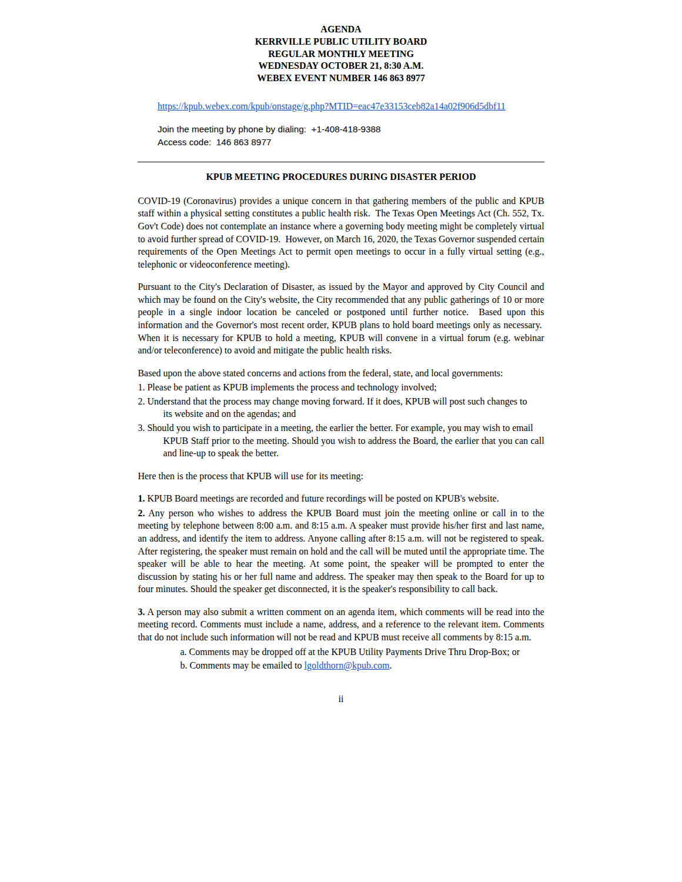AGENDA
KERRVILLE PUBLIC UTILITY BOARD
REGULAR MONTHLY MEETING
WEDNESDAY OCTOBER 21, 8:30 A.M.
WEBEX EVENT NUMBER 146 863 8977
https://kpub.webex.com/kpub/onstage/g.php?MTID=eac47e33153ceb82a14a02f906d5dbf11
Join the meeting by phone by dialing: +1-408-418-9388
Access code: 146 863 8977
KPUB MEETING PROCEDURES DURING DISASTER PERIOD
COVID-19 (Coronavirus) provides a unique concern in that gathering members of the public and KPUB staff within a physical setting constitutes a public health risk. The Texas Open Meetings Act (Ch. 552, Tx. Gov't Code) does not contemplate an instance where a governing body meeting might be completely virtual to avoid further spread of COVID-19. However, on March 16, 2020, the Texas Governor suspended certain requirements of the Open Meetings Act to permit open meetings to occur in a fully virtual setting (e.g., telephonic or videoconference meeting).
Pursuant to the City's Declaration of Disaster, as issued by the Mayor and approved by City Council and which may be found on the City's website, the City recommended that any public gatherings of 10 or more people in a single indoor location be canceled or postponed until further notice. Based upon this information and the Governor's most recent order, KPUB plans to hold board meetings only as necessary. When it is necessary for KPUB to hold a meeting, KPUB will convene in a virtual forum (e.g. webinar and/or teleconference) to avoid and mitigate the public health risks.
Based upon the above stated concerns and actions from the federal, state, and local governments:
1. Please be patient as KPUB implements the process and technology involved;
2. Understand that the process may change moving forward. If it does, KPUB will post such changes to its website and on the agendas; and
3. Should you wish to participate in a meeting, the earlier the better. For example, you may wish to email KPUB Staff prior to the meeting. Should you wish to address the Board, the earlier that you can call and line-up to speak the better.
Here then is the process that KPUB will use for its meeting:
1. KPUB Board meetings are recorded and future recordings will be posted on KPUB's website.
2. Any person who wishes to address the KPUB Board must join the meeting online or call in to the meeting by telephone between 8:00 a.m. and 8:15 a.m. A speaker must provide his/her first and last name, an address, and identify the item to address. Anyone calling after 8:15 a.m. will not be registered to speak. After registering, the speaker must remain on hold and the call will be muted until the appropriate time. The speaker will be able to hear the meeting. At some point, the speaker will be prompted to enter the discussion by stating his or her full name and address. The speaker may then speak to the Board for up to four minutes. Should the speaker get disconnected, it is the speaker's responsibility to call back.
3. A person may also submit a written comment on an agenda item, which comments will be read into the meeting record. Comments must include a name, address, and a reference to the relevant item. Comments that do not include such information will not be read and KPUB must receive all comments by 8:15 a.m.
a. Comments may be dropped off at the KPUB Utility Payments Drive Thru Drop-Box; or
b. Comments may be emailed to lgoldthorn@kpub.com.
ii